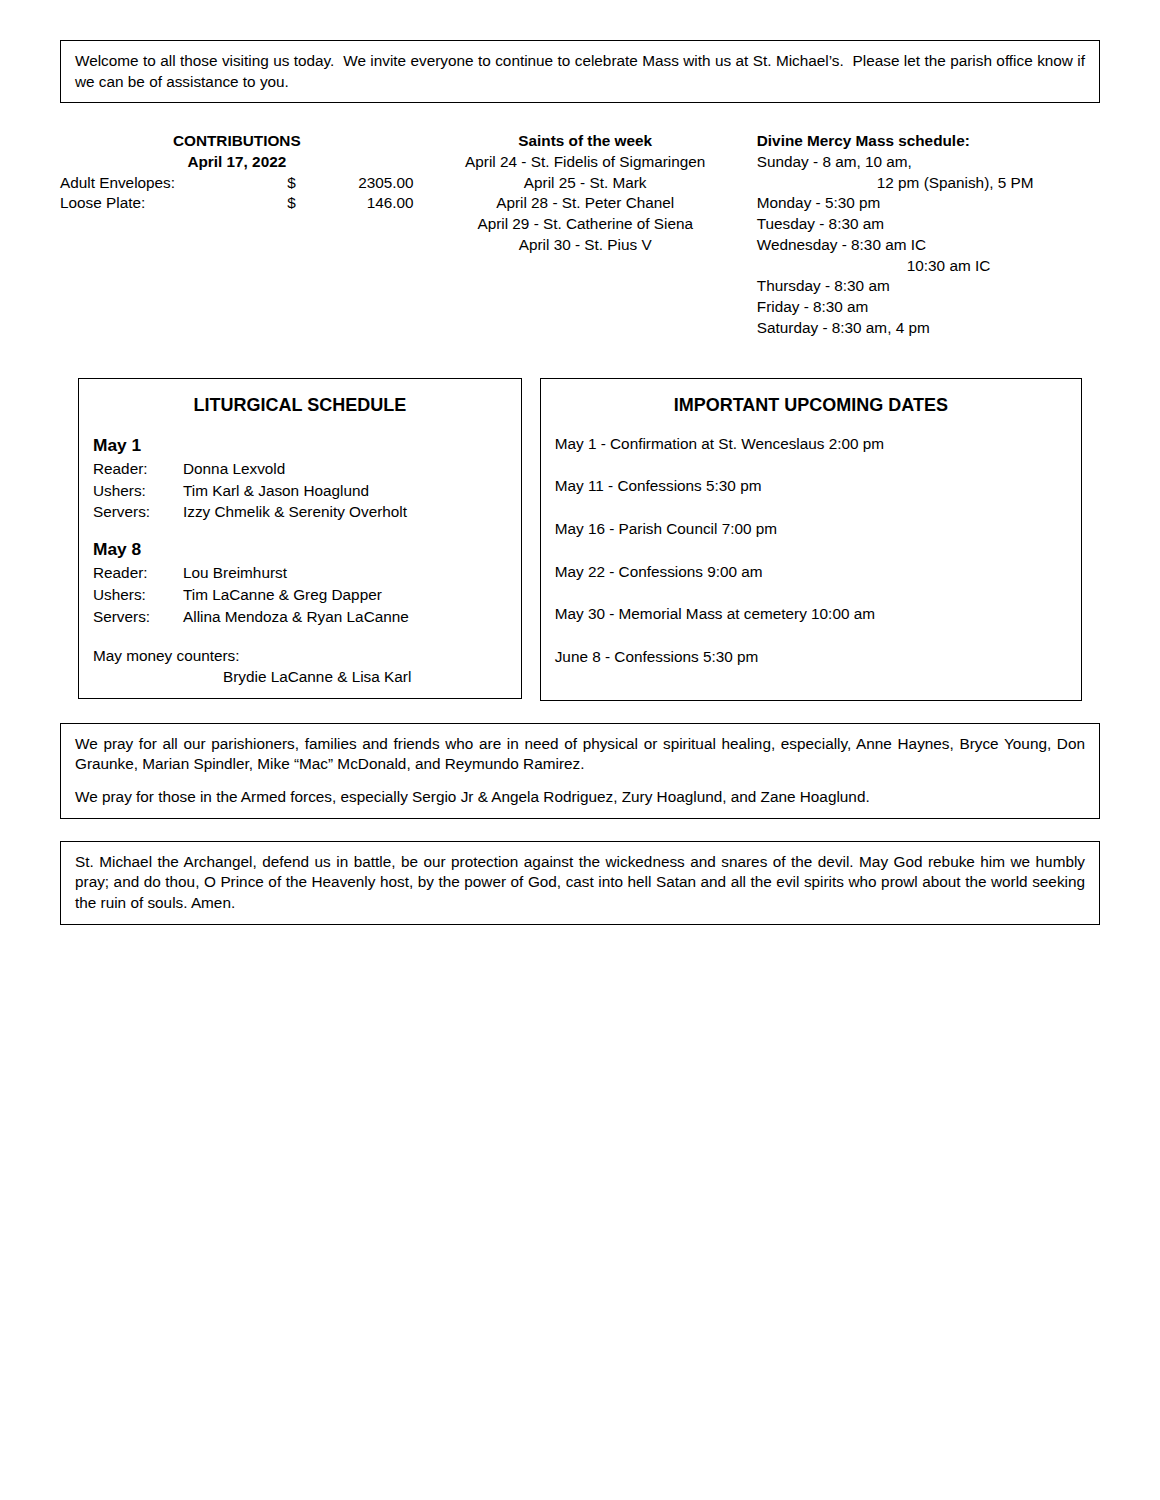Welcome to all those visiting us today. We invite everyone to continue to celebrate Mass with us at St. Michael’s. Please let the parish office know if we can be of assistance to you.
| CONTRIBUTIONS April 17, 2022 / Adult Envelopes: / $ / 2305.00 / / Loose Plate: / $ / 146.00 / | Saints of the week April 24 - St. Fidelis of Sigmaringen April 25 - St. Mark April 28 - St. Peter Chanel April 29 - St. Catherine of Siena April 30 - St. Pius V | Divine Mercy Mass schedule: Sunday - 8 am, 10 am, 12 pm (Spanish), 5 PM Monday - 5:30 pm Tuesday - 8:30 am Wednesday - 8:30 am IC 10:30 am IC Thursday - 8:30 am Friday - 8:30 am Saturday - 8:30 am, 4 pm |
| LITURGICAL SCHEDULE May 1 / Reader: / Donna Lexvold / / Ushers: / Tim Karl & Jason Hoaglund / / Servers: / Izzy Chmelik & Serenity Overholt / May 8 / Reader: / Lou Breimhurst / / Ushers: / Tim LaCanne & Greg Dapper / / Servers: / Allina Mendoza & Ryan LaCanne / May money counters: Brydie LaCanne & Lisa Karl | IMPORTANT UPCOMING DATES May 1 - Confirmation at St. Wenceslaus 2:00 pm May 11 - Confessions 5:30 pm May 16 - Parish Council 7:00 pm May 22 - Confessions 9:00 am May 30 - Memorial Mass at cemetery 10:00 am June 8 - Confessions 5:30 pm |
We pray for all our parishioners, families and friends who are in need of physical or spiritual healing, especially, Anne Haynes, Bryce Young, Don Graunke, Marian Spindler, Mike “Mac” McDonald, and Reymundo Ramirez.
We pray for those in the Armed forces, especially Sergio Jr & Angela Rodriguez, Zury Hoaglund, and Zane Hoaglund.
St. Michael the Archangel, defend us in battle, be our protection against the wickedness and snares of the devil. May God rebuke him we humbly pray; and do thou, O Prince of the Heavenly host, by the power of God, cast into hell Satan and all the evil spirits who prowl about the world seeking the ruin of souls. Amen.